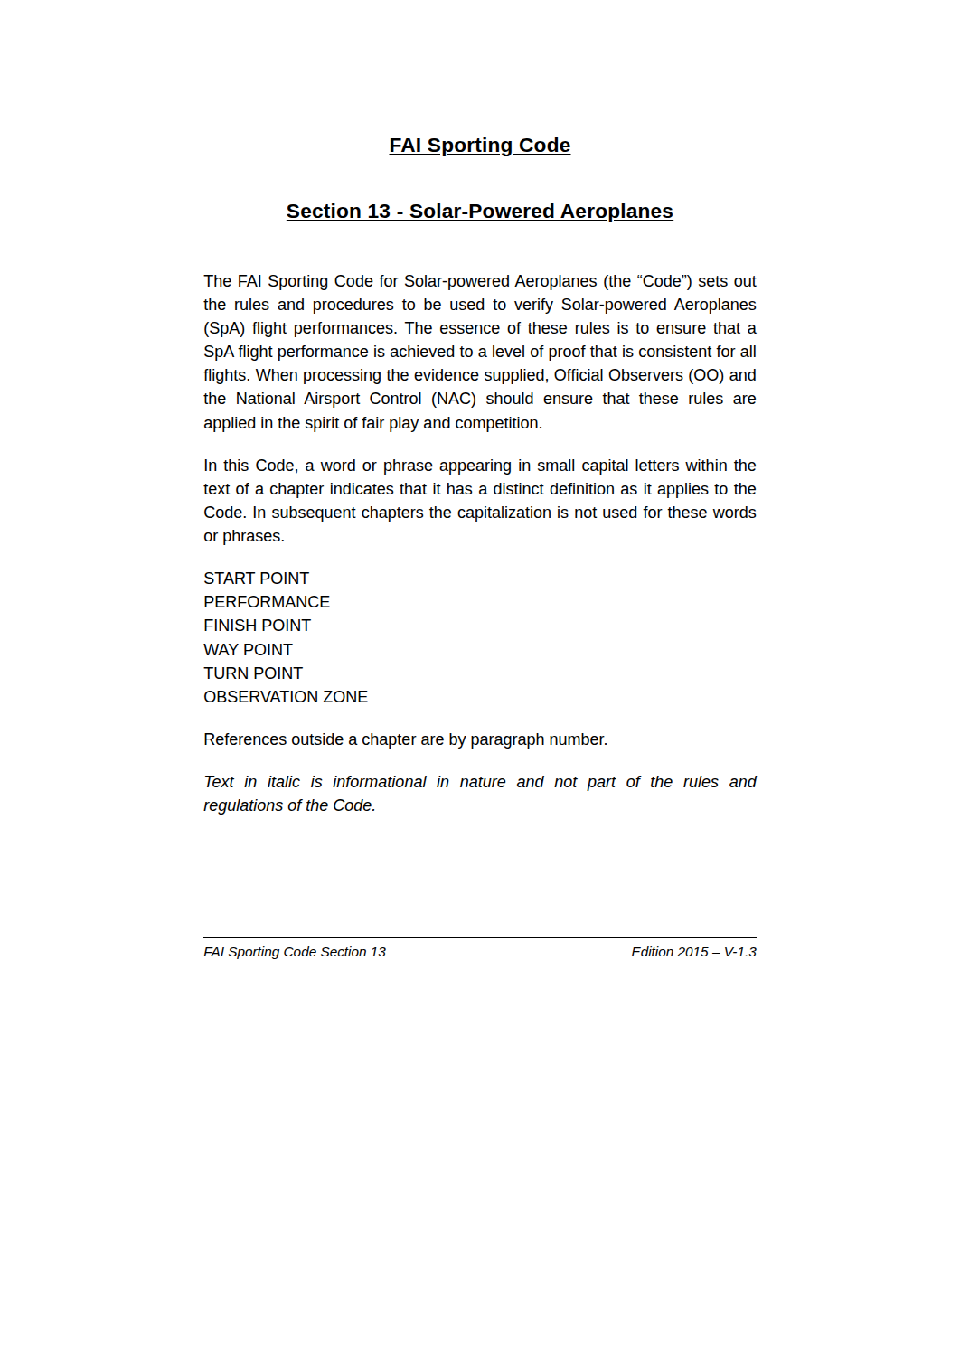FAI Sporting Code
Section 13 - Solar-Powered Aeroplanes
The FAI Sporting Code for Solar-powered Aeroplanes (the “Code”) sets out the rules and procedures to be used to verify Solar-powered Aeroplanes (SpA) flight performances. The essence of these rules is to ensure that a SpA flight performance is achieved to a level of proof that is consistent for all flights. When processing the evidence supplied, Official Observers (OO) and the National Airsport Control (NAC) should ensure that these rules are applied in the spirit of fair play and competition.
In this Code, a word or phrase appearing in small capital letters within the text of a chapter indicates that it has a distinct definition as it applies to the Code. In subsequent chapters the capitalization is not used for these words or phrases.
START POINT
PERFORMANCE
FINISH POINT
WAY POINT
TURN POINT
OBSERVATION ZONE
References outside a chapter are by paragraph number.
Text in italic is informational in nature and not part of the rules and regulations of the Code.
FAI Sporting Code Section 13 Edition 2015 – V-1.3